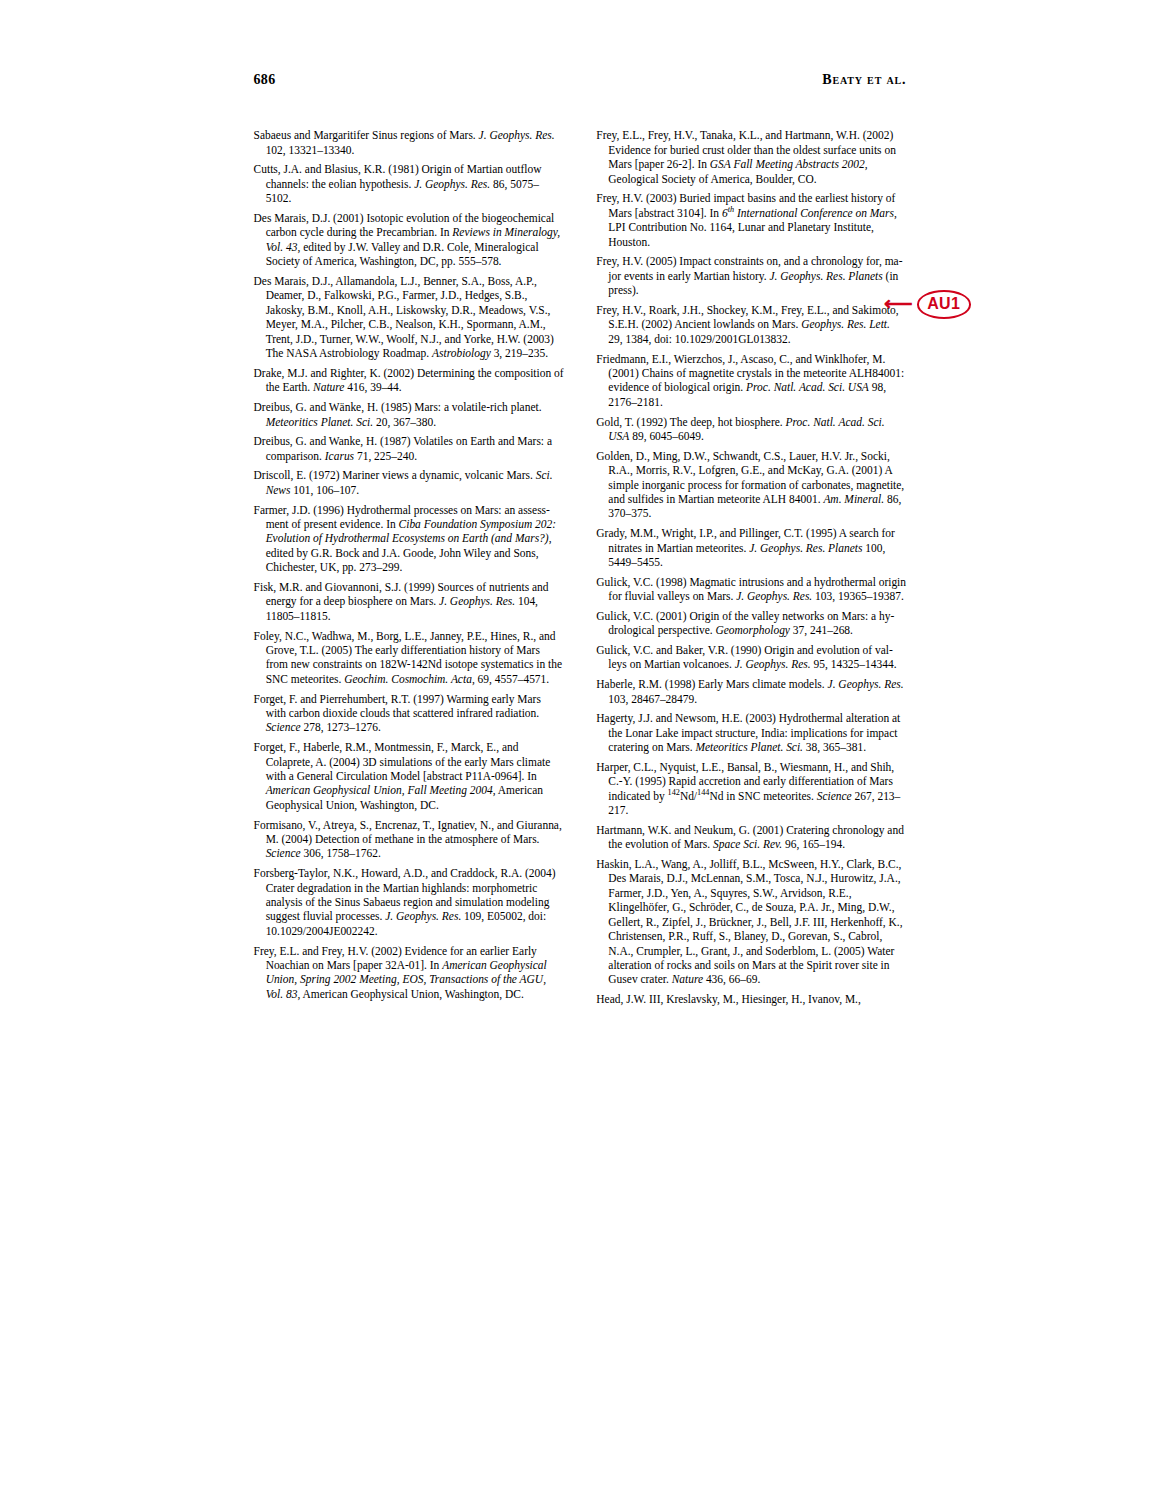686 Beaty et al.
⟵ AU1
Sabaeus and Margaritifer Sinus regions of Mars. J. Geophys. Res. 102, 13321–13340.
Cutts, J.A. and Blasius, K.R. (1981) Origin of Martian outflow channels: the eolian hypothesis. J. Geophys. Res. 86, 5075–5102.
Des Marais, D.J. (2001) Isotopic evolution of the biogeochemical carbon cycle during the Precambrian. In Reviews in Mineralogy, Vol. 43, edited by J.W. Valley and D.R. Cole, Mineralogical Society of America, Washington, DC, pp. 555–578.
Des Marais, D.J., Allamandola, L.J., Benner, S.A., Boss, A.P., Deamer, D., Falkowski, P.G., Farmer, J.D., Hedges, S.B., Jakosky, B.M., Knoll, A.H., Liskowsky, D.R., Meadows, V.S., Meyer, M.A., Pilcher, C.B., Nealson, K.H., Spormann, A.M., Trent, J.D., Turner, W.W., Woolf, N.J., and Yorke, H.W. (2003) The NASA Astrobiology Roadmap. Astrobiology 3, 219–235.
Drake, M.J. and Righter, K. (2002) Determining the composition of the Earth. Nature 416, 39–44.
Dreibus, G. and Wänke, H. (1985) Mars: a volatile-rich planet. Meteoritics Planet. Sci. 20, 367–380.
Dreibus, G. and Wanke, H. (1987) Volatiles on Earth and Mars: a comparison. Icarus 71, 225–240.
Driscoll, E. (1972) Mariner views a dynamic, volcanic Mars. Sci. News 101, 106–107.
Farmer, J.D. (1996) Hydrothermal processes on Mars: an assessment of present evidence. In Ciba Foundation Symposium 202: Evolution of Hydrothermal Ecosystems on Earth (and Mars?), edited by G.R. Bock and J.A. Goode, John Wiley and Sons, Chichester, UK, pp. 273–299.
Fisk, M.R. and Giovannoni, S.J. (1999) Sources of nutrients and energy for a deep biosphere on Mars. J. Geophys. Res. 104, 11805–11815.
Foley, N.C., Wadhwa, M., Borg, L.E., Janney, P.E., Hines, R., and Grove, T.L. (2005) The early differentiation history of Mars from new constraints on 182W-142Nd isotope systematics in the SNC meteorites. Geochim. Cosmochim. Acta, 69, 4557–4571.
Forget, F. and Pierrehumbert, R.T. (1997) Warming early Mars with carbon dioxide clouds that scattered infrared radiation. Science 278, 1273–1276.
Forget, F., Haberle, R.M., Montmessin, F., Marck, E., and Colaprete, A. (2004) 3D simulations of the early Mars climate with a General Circulation Model [abstract P11A-0964]. In American Geophysical Union, Fall Meeting 2004, American Geophysical Union, Washington, DC.
Formisano, V., Atreya, S., Encrenaz, T., Ignatiev, N., and Giuranna, M. (2004) Detection of methane in the atmosphere of Mars. Science 306, 1758–1762.
Forsberg-Taylor, N.K., Howard, A.D., and Craddock, R.A. (2004) Crater degradation in the Martian highlands: morphometric analysis of the Sinus Sabaeus region and simulation modeling suggest fluvial processes. J. Geophys. Res. 109, E05002, doi: 10.1029/2004JE002242.
Frey, E.L. and Frey, H.V. (2002) Evidence for an earlier Early Noachian on Mars [paper 32A-01]. In American Geophysical Union, Spring 2002 Meeting, EOS, Transactions of the AGU, Vol. 83, American Geophysical Union, Washington, DC.
Frey, E.L., Frey, H.V., Tanaka, K.L., and Hartmann, W.H. (2002) Evidence for buried crust older than the oldest surface units on Mars [paper 26-2]. In GSA Fall Meeting Abstracts 2002, Geological Society of America, Boulder, CO.
Frey, H.V. (2003) Buried impact basins and the earliest history of Mars [abstract 3104]. In 6th International Conference on Mars, LPI Contribution No. 1164, Lunar and Planetary Institute, Houston.
Frey, H.V. (2005) Impact constraints on, and a chronology for, major events in early Martian history. J. Geophys. Res. Planets (in press).
Frey, H.V., Roark, J.H., Shockey, K.M., Frey, E.L., and Sakimoto, S.E.H. (2002) Ancient lowlands on Mars. Geophys. Res. Lett. 29, 1384, doi: 10.1029/2001GL013832.
Friedmann, E.I., Wierzchos, J., Ascaso, C., and Winklhofer, M. (2001) Chains of magnetite crystals in the meteorite ALH84001: evidence of biological origin. Proc. Natl. Acad. Sci. USA 98, 2176–2181.
Gold, T. (1992) The deep, hot biosphere. Proc. Natl. Acad. Sci. USA 89, 6045–6049.
Golden, D., Ming, D.W., Schwandt, C.S., Lauer, H.V. Jr., Socki, R.A., Morris, R.V., Lofgren, G.E., and McKay, G.A. (2001) A simple inorganic process for formation of carbonates, magnetite, and sulfides in Martian meteorite ALH 84001. Am. Mineral. 86, 370–375.
Grady, M.M., Wright, I.P., and Pillinger, C.T. (1995) A search for nitrates in Martian meteorites. J. Geophys. Res. Planets 100, 5449–5455.
Gulick, V.C. (1998) Magmatic intrusions and a hydrothermal origin for fluvial valleys on Mars. J. Geophys. Res. 103, 19365–19387.
Gulick, V.C. (2001) Origin of the valley networks on Mars: a hydrological perspective. Geomorphology 37, 241–268.
Gulick, V.C. and Baker, V.R. (1990) Origin and evolution of valleys on Martian volcanoes. J. Geophys. Res. 95, 14325–14344.
Haberle, R.M. (1998) Early Mars climate models. J. Geophys. Res. 103, 28467–28479.
Hagerty, J.J. and Newsom, H.E. (2003) Hydrothermal alteration at the Lonar Lake impact structure, India: implications for impact cratering on Mars. Meteoritics Planet. Sci. 38, 365–381.
Harper, C.L., Nyquist, L.E., Bansal, B., Wiesmann, H., and Shih, C.-Y. (1995) Rapid accretion and early differentiation of Mars indicated by 142Nd/144Nd in SNC meteorites. Science 267, 213–217.
Hartmann, W.K. and Neukum, G. (2001) Cratering chronology and the evolution of Mars. Space Sci. Rev. 96, 165–194.
Haskin, L.A., Wang, A., Jolliff, B.L., McSween, H.Y., Clark, B.C., Des Marais, D.J., McLennan, S.M., Tosca, N.J., Hurowitz, J.A., Farmer, J.D., Yen, A., Squyres, S.W., Arvidson, R.E., Klingelhöfer, G., Schröder, C., de Souza, P.A. Jr., Ming, D.W., Gellert, R., Zipfel, J., Brückner, J., Bell, J.F. III, Herkenhoff, K., Christensen, P.R., Ruff, S., Blaney, D., Gorevan, S., Cabrol, N.A., Crumpler, L., Grant, J., and Soderblom, L. (2005) Water alteration of rocks and soils on Mars at the Spirit rover site in Gusev crater. Nature 436, 66–69.
Head, J.W. III, Kreslavsky, M., Hiesinger, H., Ivanov, M.,